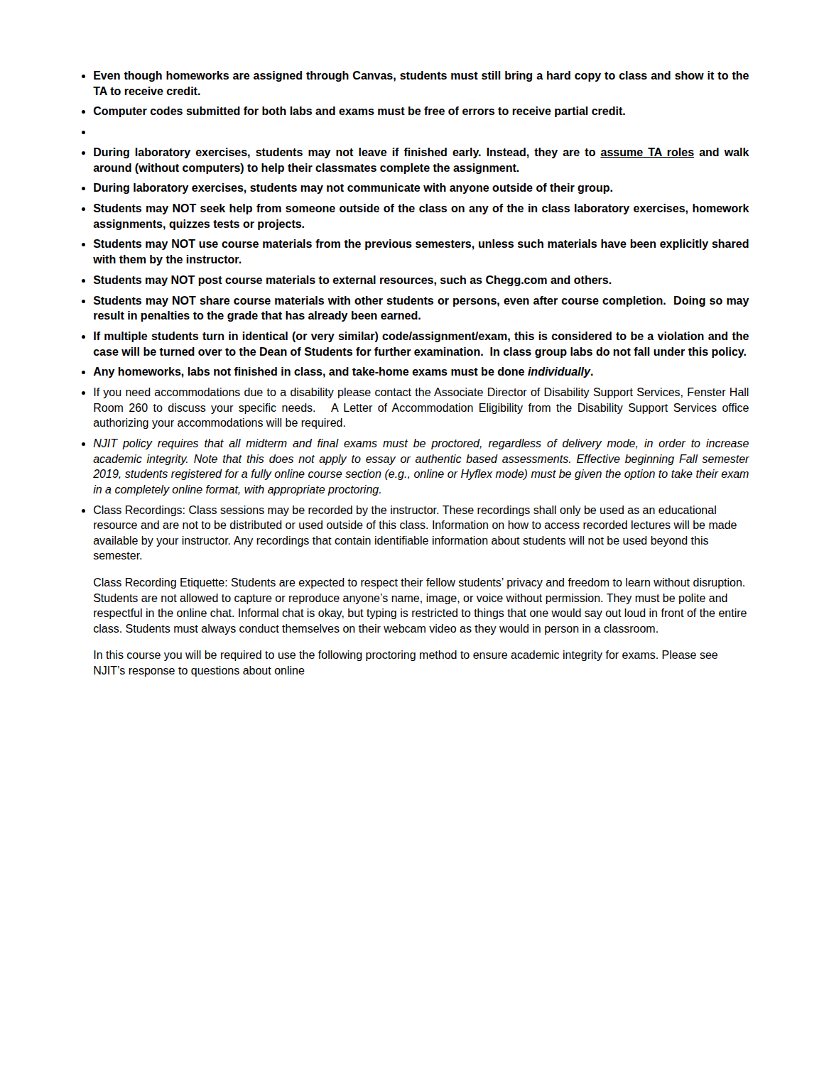Even though homeworks are assigned through Canvas, students must still bring a hard copy to class and show it to the TA to receive credit.
Computer codes submitted for both labs and exams must be free of errors to receive partial credit.
During laboratory exercises, students may not leave if finished early. Instead, they are to assume TA roles and walk around (without computers) to help their classmates complete the assignment.
During laboratory exercises, students may not communicate with anyone outside of their group.
Students may NOT seek help from someone outside of the class on any of the in class laboratory exercises, homework assignments, quizzes tests or projects.
Students may NOT use course materials from the previous semesters, unless such materials have been explicitly shared with them by the instructor.
Students may NOT post course materials to external resources, such as Chegg.com and others.
Students may NOT share course materials with other students or persons, even after course completion. Doing so may result in penalties to the grade that has already been earned.
If multiple students turn in identical (or very similar) code/assignment/exam, this is considered to be a violation and the case will be turned over to the Dean of Students for further examination. In class group labs do not fall under this policy.
Any homeworks, labs not finished in class, and take-home exams must be done individually.
If you need accommodations due to a disability please contact the Associate Director of Disability Support Services, Fenster Hall Room 260 to discuss your specific needs. A Letter of Accommodation Eligibility from the Disability Support Services office authorizing your accommodations will be required.
NJIT policy requires that all midterm and final exams must be proctored, regardless of delivery mode, in order to increase academic integrity. Note that this does not apply to essay or authentic based assessments. Effective beginning Fall semester 2019, students registered for a fully online course section (e.g., online or Hyflex mode) must be given the option to take their exam in a completely online format, with appropriate proctoring.
Class Recordings: Class sessions may be recorded by the instructor. These recordings shall only be used as an educational resource and are not to be distributed or used outside of this class. Information on how to access recorded lectures will be made available by your instructor. Any recordings that contain identifiable information about students will not be used beyond this semester.
Class Recording Etiquette: Students are expected to respect their fellow students’ privacy and freedom to learn without disruption. Students are not allowed to capture or reproduce anyone’s name, image, or voice without permission. They must be polite and respectful in the online chat. Informal chat is okay, but typing is restricted to things that one would say out loud in front of the entire class. Students must always conduct themselves on their webcam video as they would in person in a classroom.
In this course you will be required to use the following proctoring method to ensure academic integrity for exams. Please see NJIT’s response to questions about online